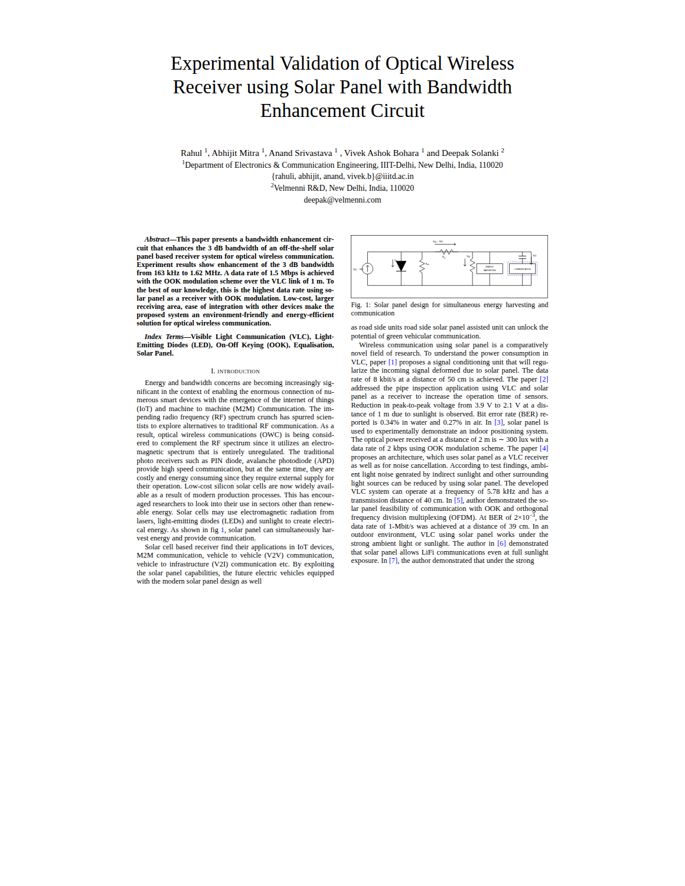Experimental Validation of Optical Wireless
Receiver using Solar Panel with Bandwidth
Enhancement Circuit
Rahul 1, Abhijit Mitra 1, Anand Srivastava 1 , Vivek Ashok Bohara 1 and Deepak Solanki 2
1Department of Electronics & Communication Engineering, IIIT-Delhi, New Delhi, India, 110020
{rahuli, abhijit, anand, vivek.b}@iiitd.ac.in
2Velmenni R&D, New Delhi, India, 110020
deepak@velmenni.com
Abstract—This paper presents a bandwidth enhancement circuit that enhances the 3 dB bandwidth of an off-the-shelf solar panel based receiver system for optical wireless communication. Experiment results show enhancement of the 3 dB bandwidth from 163 kHz to 1.62 MHz. A data rate of 1.5 Mbps is achieved with the OOK modulation scheme over the VLC link of 1 m. To the best of our knowledge, this is the highest data rate using solar panel as a receiver with OOK modulation. Low-cost, larger receiving area, ease of integration with other devices make the proposed system an environment-friendly and energy-efficient solution for optical wireless communication.
Index Terms—Visible Light Communication (VLC), Light-Emitting Diodes (LED), On-Off Keying (OOK), Equalisation, Solar Panel.
I. introduction
Energy and bandwidth concerns are becoming increasingly significant in the context of enabling the enormous connection of numerous smart devices with the emergence of the internet of things (IoT) and machine to machine (M2M) Communication. The impending radio frequency (RF) spectrum crunch has spurred scientists to explore alternatives to traditional RF communication. As a result, optical wireless communications (OWC) is being considered to complement the RF spectrum since it utilizes an electromagnetic spectrum that is entirely unregulated. The traditional photo receivers such as PIN diode, avalanche photodiode (APD) provide high speed communication, but at the same time, they are costly and energy consuming since they require external supply for their operation. Low-cost silicon solar cells are now widely available as a result of modern production processes. This has encouraged researchers to look into their use in sectors other than renewable energy. Solar cells may use electromagnetic radiation from lasers, light-emitting diodes (LEDs) and sunlight to create electrical energy. As shown in fig 1, solar panel can simultaneously harvest energy and provide communication.
Solar cell based receiver find their applications in IoT devices, M2M communication, vehicle to vehicle (V2V) communication, vehicle to infrastructure (V2I) communication etc. By exploiting the solar panel capabilities, the future electric vehicles equipped with the modern solar panel design as well
IPH + I(t) ID Rsh Rsr IPH + I(t) IPH ENERGY HARVESTING COMMUNICATION I(t)
Fig. 1: Solar panel design for simultaneous energy harvesting and communication
as road side units road side solar panel assisted unit can unlock the potential of green vehicular communication.
Wireless communication using solar panel is a comparatively novel field of research. To understand the power consumption in VLC, paper [1] proposes a signal conditioning unit that will regularize the incoming signal deformed due to solar panel. The data rate of 8 kbit/s at a distance of 50 cm is achieved. The paper [2] addressed the pipe inspection application using VLC and solar panel as a receiver to increase the operation time of sensors. Reduction in peak-to-peak voltage from 3.9 V to 2.1 V at a distance of 1 m due to sunlight is observed. Bit error rate (BER) reported is 0.34% in water and 0.27% in air. In [3], solar panel is used to experimentally demonstrate an indoor positioning system. The optical power received at a distance of 2 m is ∼ 300 lux with a data rate of 2 kbps using OOK modulation scheme. The paper [4] proposes an architecture, which uses solar panel as a VLC receiver as well as for noise cancellation. According to test findings, ambient light noise genrated by indirect sunlight and other surrounding light sources can be reduced by using solar panel. The developed VLC system can operate at a frequency of 5.78 kHz and has a transmission distance of 40 cm. In [5], author demonstrated the solar panel feasibility of communication with OOK and orthogonal frequency division multiplexing (OFDM). At BER of 2×10−3, the data rate of 1-Mbit/s was achieved at a distance of 39 cm. In an outdoor environment, VLC using solar panel works under the strong ambient light or sunlight. The author in [6] demonstrated that solar panel allows LiFi communications even at full sunlight exposure. In [7], the author demonstrated that under the strong